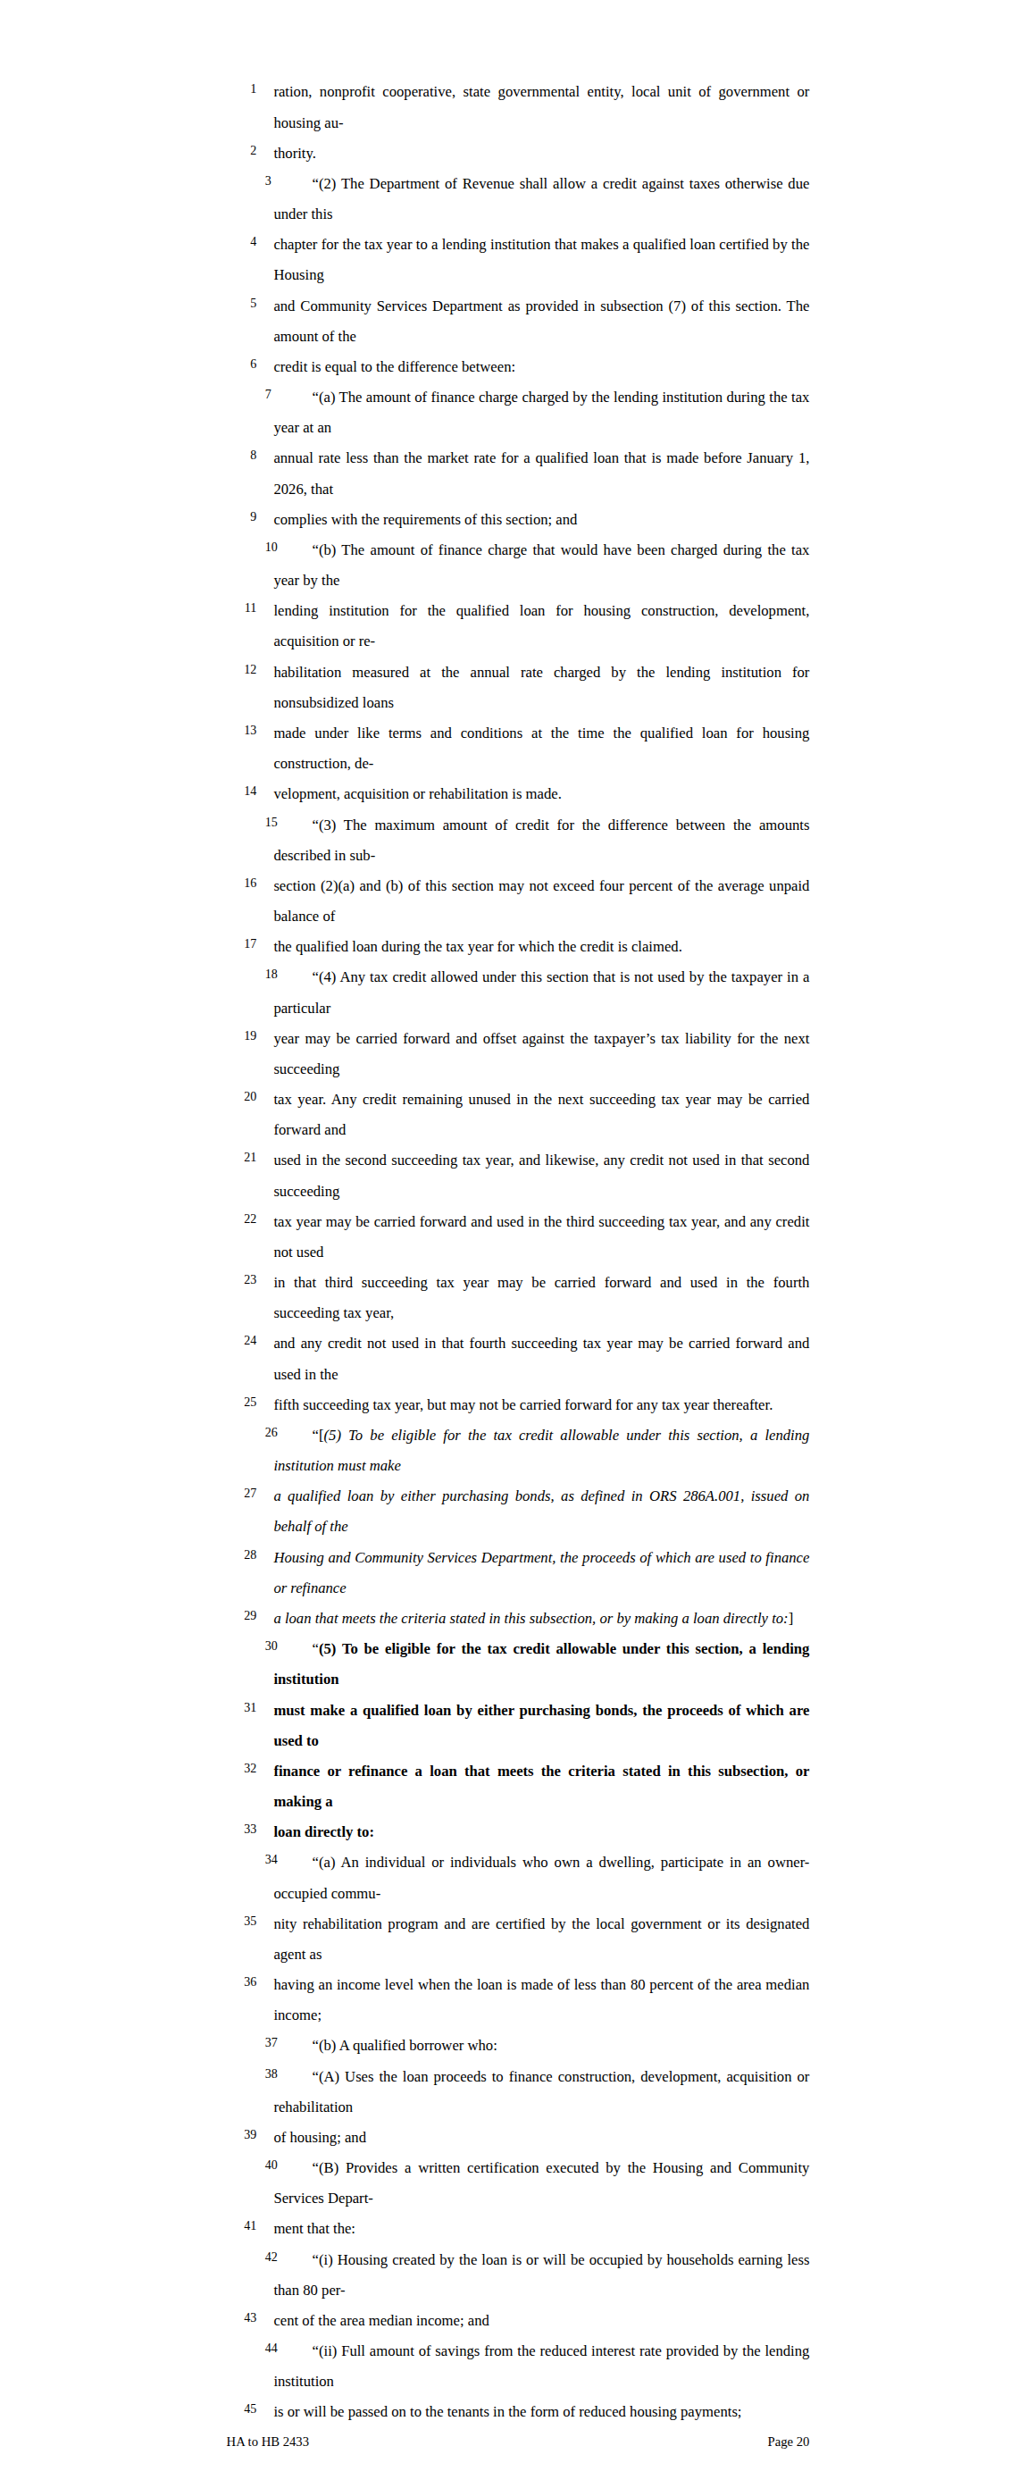ration, nonprofit cooperative, state governmental entity, local unit of government or housing au-
thority.
“(2) The Department of Revenue shall allow a credit against taxes otherwise due under this
chapter for the tax year to a lending institution that makes a qualified loan certified by the Housing
and Community Services Department as provided in subsection (7) of this section. The amount of the
credit is equal to the difference between:
“(a) The amount of finance charge charged by the lending institution during the tax year at an
annual rate less than the market rate for a qualified loan that is made before January 1, 2026, that
complies with the requirements of this section; and
“(b) The amount of finance charge that would have been charged during the tax year by the
lending institution for the qualified loan for housing construction, development, acquisition or re-
habilitation measured at the annual rate charged by the lending institution for nonsubsidized loans
made under like terms and conditions at the time the qualified loan for housing construction, de-
velopment, acquisition or rehabilitation is made.
“(3) The maximum amount of credit for the difference between the amounts described in sub-
section (2)(a) and (b) of this section may not exceed four percent of the average unpaid balance of
the qualified loan during the tax year for which the credit is claimed.
“(4) Any tax credit allowed under this section that is not used by the taxpayer in a particular
year may be carried forward and offset against the taxpayer’s tax liability for the next succeeding
tax year. Any credit remaining unused in the next succeeding tax year may be carried forward and
used in the second succeeding tax year, and likewise, any credit not used in that second succeeding
tax year may be carried forward and used in the third succeeding tax year, and any credit not used
in that third succeeding tax year may be carried forward and used in the fourth succeeding tax year,
and any credit not used in that fourth succeeding tax year may be carried forward and used in the
fifth succeeding tax year, but may not be carried forward for any tax year thereafter.
“[(5) To be eligible for the tax credit allowable under this section, a lending institution must make
a qualified loan by either purchasing bonds, as defined in ORS 286A.001, issued on behalf of the
Housing and Community Services Department, the proceeds of which are used to finance or refinance
a loan that meets the criteria stated in this subsection, or by making a loan directly to:]
“(5) To be eligible for the tax credit allowable under this section, a lending institution
must make a qualified loan by either purchasing bonds, the proceeds of which are used to
finance or refinance a loan that meets the criteria stated in this subsection, or making a
loan directly to:
“(a) An individual or individuals who own a dwelling, participate in an owner-occupied commu-
nity rehabilitation program and are certified by the local government or its designated agent as
having an income level when the loan is made of less than 80 percent of the area median income;
“(b) A qualified borrower who:
“(A) Uses the loan proceeds to finance construction, development, acquisition or rehabilitation
of housing; and
“(B) Provides a written certification executed by the Housing and Community Services Depart-
ment that the:
“(i) Housing created by the loan is or will be occupied by households earning less than 80 per-
cent of the area median income; and
“(ii) Full amount of savings from the reduced interest rate provided by the lending institution
is or will be passed on to the tenants in the form of reduced housing payments;
HA to HB 2433 Page 20